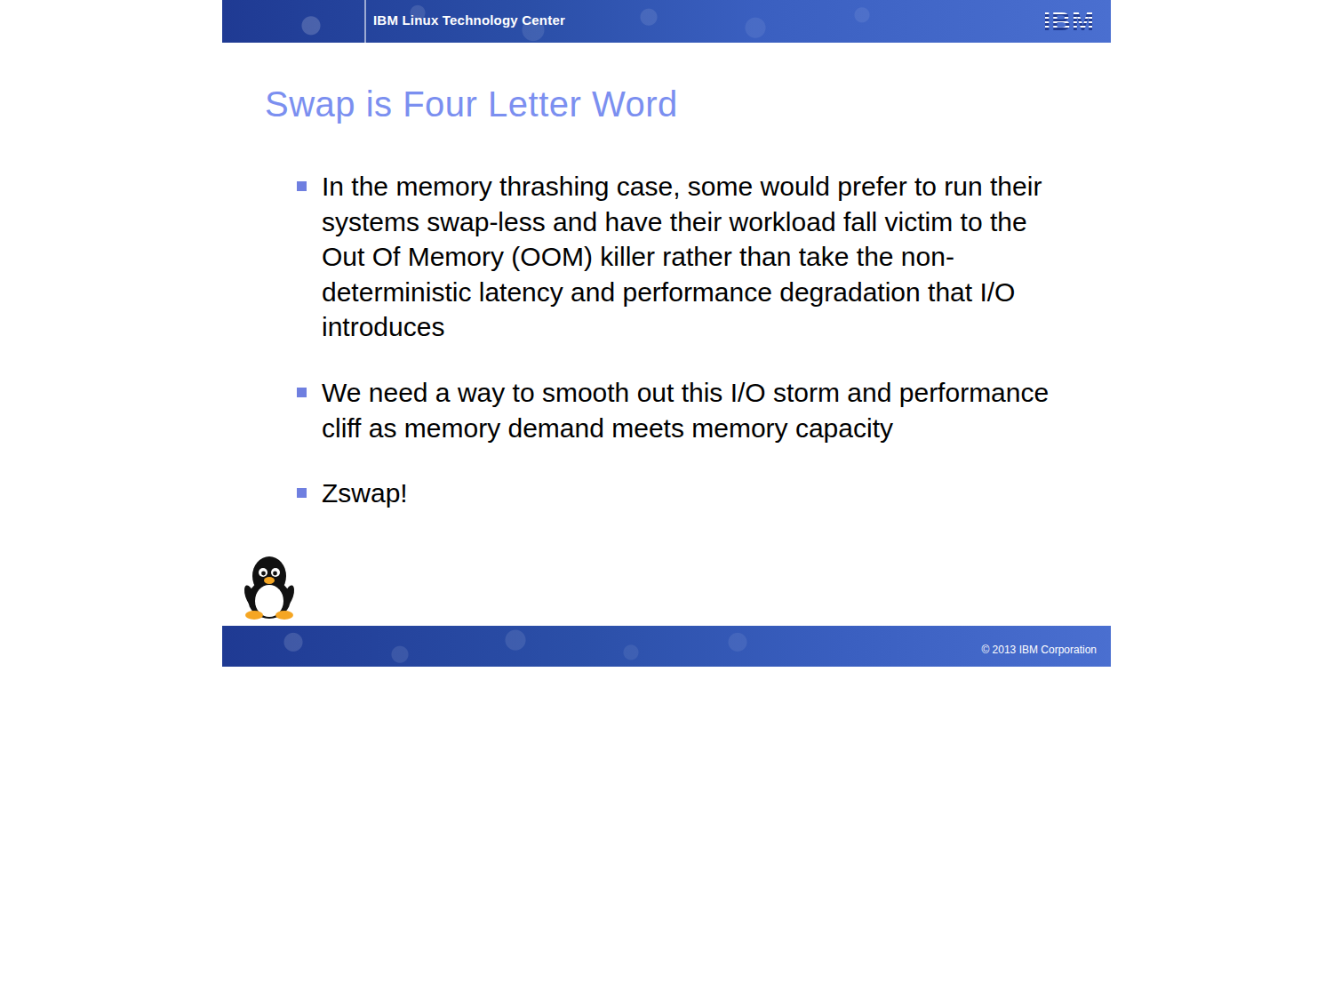IBM Linux Technology Center
IBM
Swap is Four Letter Word
In the memory thrashing case, some would prefer to run their systems swap-less and have their workload fall victim to the Out Of Memory (OOM) killer rather than take the non-deterministic latency and performance degradation that I/O introduces
We need a way to smooth out this I/O storm and performance cliff as memory demand meets memory capacity
Zswap!
© 2013 IBM Corporation